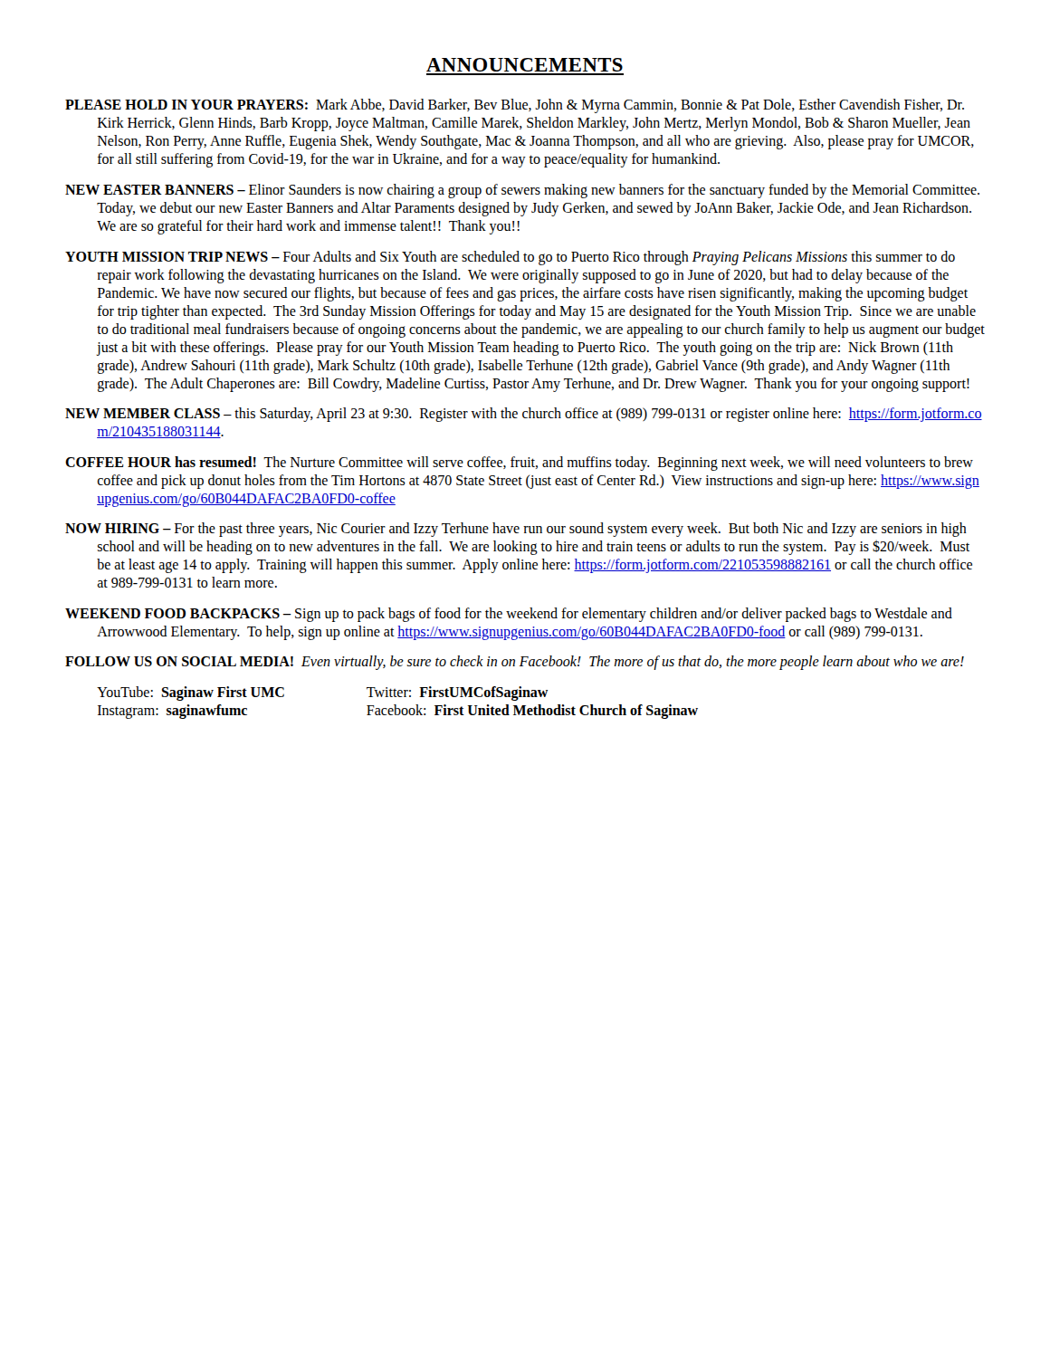ANNOUNCEMENTS
PLEASE HOLD IN YOUR PRAYERS: Mark Abbe, David Barker, Bev Blue, John & Myrna Cammin, Bonnie & Pat Dole, Esther Cavendish Fisher, Dr. Kirk Herrick, Glenn Hinds, Barb Kropp, Joyce Maltman, Camille Marek, Sheldon Markley, John Mertz, Merlyn Mondol, Bob & Sharon Mueller, Jean Nelson, Ron Perry, Anne Ruffle, Eugenia Shek, Wendy Southgate, Mac & Joanna Thompson, and all who are grieving. Also, please pray for UMCOR, for all still suffering from Covid-19, for the war in Ukraine, and for a way to peace/equality for humankind.
NEW EASTER BANNERS – Elinor Saunders is now chairing a group of sewers making new banners for the sanctuary funded by the Memorial Committee. Today, we debut our new Easter Banners and Altar Paraments designed by Judy Gerken, and sewed by JoAnn Baker, Jackie Ode, and Jean Richardson. We are so grateful for their hard work and immense talent!! Thank you!!
YOUTH MISSION TRIP NEWS – Four Adults and Six Youth are scheduled to go to Puerto Rico through Praying Pelicans Missions this summer to do repair work following the devastating hurricanes on the Island. We were originally supposed to go in June of 2020, but had to delay because of the Pandemic. We have now secured our flights, but because of fees and gas prices, the airfare costs have risen significantly, making the upcoming budget for trip tighter than expected. The 3rd Sunday Mission Offerings for today and May 15 are designated for the Youth Mission Trip. Since we are unable to do traditional meal fundraisers because of ongoing concerns about the pandemic, we are appealing to our church family to help us augment our budget just a bit with these offerings. Please pray for our Youth Mission Team heading to Puerto Rico. The youth going on the trip are: Nick Brown (11th grade), Andrew Sahouri (11th grade), Mark Schultz (10th grade), Isabelle Terhune (12th grade), Gabriel Vance (9th grade), and Andy Wagner (11th grade). The Adult Chaperones are: Bill Cowdry, Madeline Curtiss, Pastor Amy Terhune, and Dr. Drew Wagner. Thank you for your ongoing support!
NEW MEMBER CLASS – this Saturday, April 23 at 9:30. Register with the church office at (989) 799-0131 or register online here: https://form.jotform.com/210435188031144.
COFFEE HOUR has resumed! The Nurture Committee will serve coffee, fruit, and muffins today. Beginning next week, we will need volunteers to brew coffee and pick up donut holes from the Tim Hortons at 4870 State Street (just east of Center Rd.) View instructions and sign-up here: https://www.signupgenius.com/go/60B044DAFAC2BA0FD0-coffee
NOW HIRING – For the past three years, Nic Courier and Izzy Terhune have run our sound system every week. But both Nic and Izzy are seniors in high school and will be heading on to new adventures in the fall. We are looking to hire and train teens or adults to run the system. Pay is $20/week. Must be at least age 14 to apply. Training will happen this summer. Apply online here: https://form.jotform.com/221053598882161 or call the church office at 989-799-0131 to learn more.
WEEKEND FOOD BACKPACKS – Sign up to pack bags of food for the weekend for elementary children and/or deliver packed bags to Westdale and Arrowwood Elementary. To help, sign up online at https://www.signupgenius.com/go/60B044DAFAC2BA0FD0-food or call (989) 799-0131.
FOLLOW US ON SOCIAL MEDIA! Even virtually, be sure to check in on Facebook! The more of us that do, the more people learn about who we are!
YouTube: Saginaw First UMC Twitter: FirstUMCofSaginaw
Instagram: saginawfumc Facebook: First United Methodist Church of Saginaw